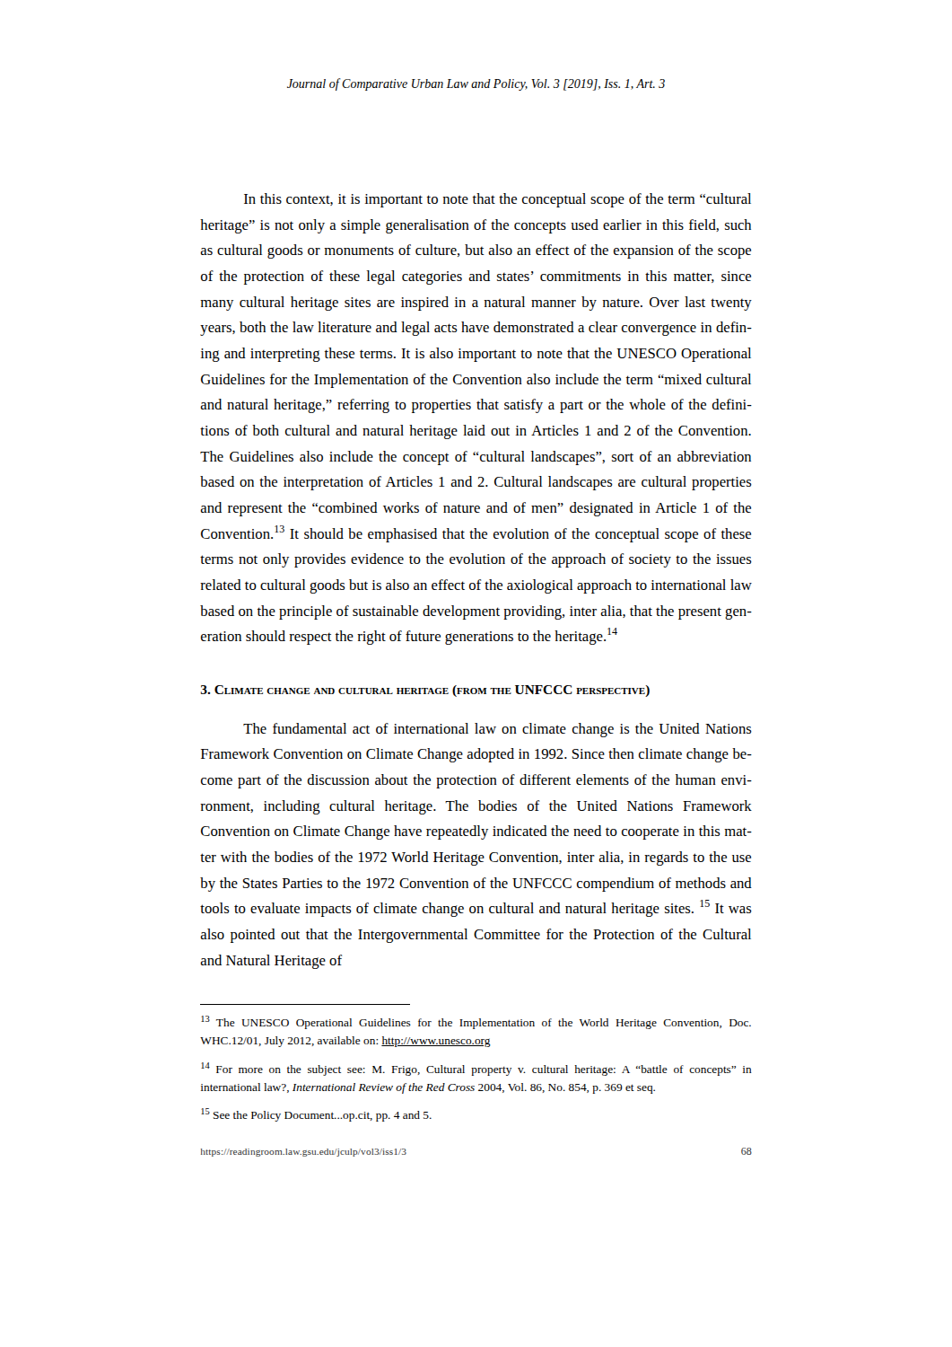Journal of Comparative Urban Law and Policy, Vol. 3 [2019], Iss. 1, Art. 3
In this context, it is important to note that the conceptual scope of the term “cultural heritage” is not only a simple generalisation of the concepts used earlier in this field, such as cultural goods or monuments of culture, but also an effect of the expansion of the scope of the protection of these legal categories and states’ commitments in this matter, since many cultural heritage sites are inspired in a natural manner by nature. Over last twenty years, both the law literature and legal acts have demonstrated a clear convergence in defining and interpreting these terms. It is also important to note that the UNESCO Operational Guidelines for the Implementation of the Convention also include the term “mixed cultural and natural heritage,” referring to properties that satisfy a part or the whole of the definitions of both cultural and natural heritage laid out in Articles 1 and 2 of the Convention. The Guidelines also include the concept of “cultural landscapes”, sort of an abbreviation based on the interpretation of Articles 1 and 2. Cultural landscapes are cultural properties and represent the “combined works of nature and of men” designated in Article 1 of the Convention.13 It should be emphasised that the evolution of the conceptual scope of these terms not only provides evidence to the evolution of the approach of society to the issues related to cultural goods but is also an effect of the axiological approach to international law based on the principle of sustainable development providing, inter alia, that the present generation should respect the right of future generations to the heritage.14
3. Climate change and cultural heritage (from the UNFCCC perspective)
The fundamental act of international law on climate change is the United Nations Framework Convention on Climate Change adopted in 1992. Since then climate change become part of the discussion about the protection of different elements of the human environment, including cultural heritage. The bodies of the United Nations Framework Convention on Climate Change have repeatedly indicated the need to cooperate in this matter with the bodies of the 1972 World Heritage Convention, inter alia, in regards to the use by the States Parties to the 1972 Convention of the UNFCCC compendium of methods and tools to evaluate impacts of climate change on cultural and natural heritage sites. 15 It was also pointed out that the Intergovernmental Committee for the Protection of the Cultural and Natural Heritage of
13 The UNESCO Operational Guidelines for the Implementation of the World Heritage Convention, Doc. WHC.12/01, July 2012, available on: http://www.unesco.org
14 For more on the subject see: M. Frigo, Cultural property v. cultural heritage: A “battle of concepts” in international law?, International Review of the Red Cross 2004, Vol. 86, No. 854, p. 369 et seq.
15 See the Policy Document...op.cit, pp. 4 and 5.
https://readingroom.law.gsu.edu/jculp/vol3/iss1/3 68